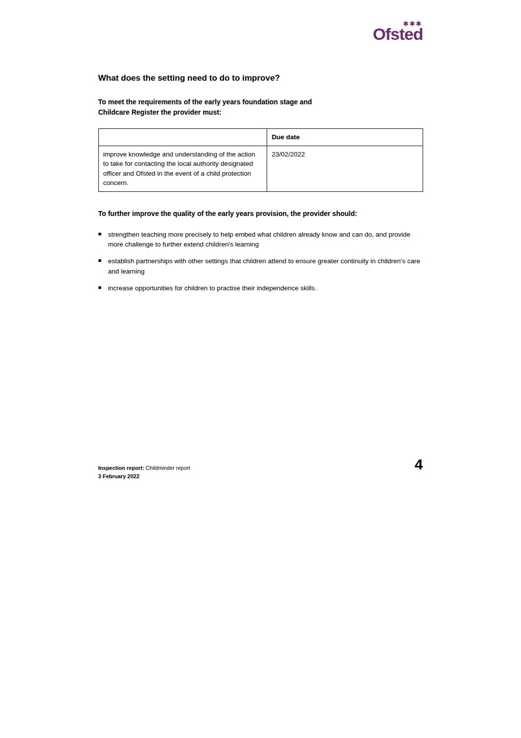✱✱✱ Ofsted
What does the setting need to do to improve?
To meet the requirements of the early years foundation stage and
Childcare Register the provider must:
| | Due date |
| --- | --- |
| improve knowledge and understanding of the action to take for contacting the local authority designated officer and Ofsted in the event of a child protection concern. | 23/02/2022 |
To further improve the quality of the early years provision, the provider should:
strengthen teaching more precisely to help embed what children already know and can do, and provide more challenge to further extend children's learning
establish partnerships with other settings that children attend to ensure greater continuity in children's care and learning
increase opportunities for children to practise their independence skills.
Inspection report: Childminder report
3 February 2022
4